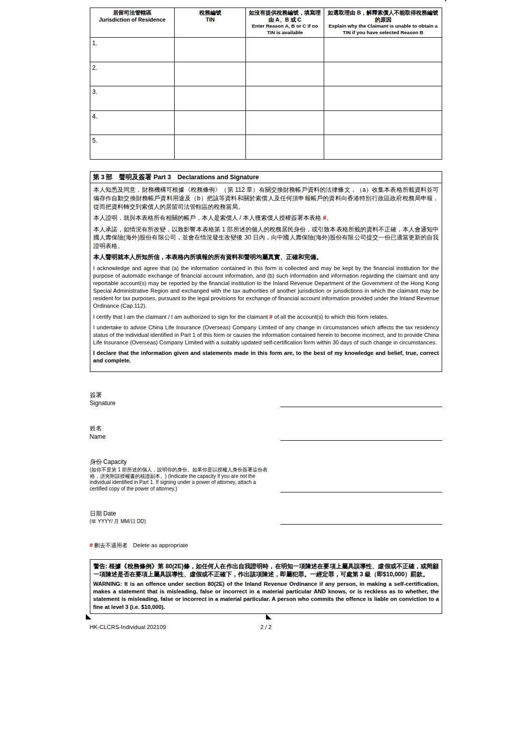| 居留司法管轄區 Jurisdiction of Residence | 稅務編號 TIN | 如沒有提供稅務編號，填寫理由 A、B 或 C Enter Reason A, B or C if no TIN is available | 如選取理由 B，解釋索償人不能取得稅務編號的原因 Explain why the Claimant is unable to obtain a TIN if you have selected Reason B |
| --- | --- | --- | --- |
| 1. | | | |
| 2. | | | |
| 3. | | | |
| 4. | | | |
| 5. | | | |
第 3 部　聲明及簽署 Part 3　Declarations and Signature
本人知悉及同意，財務機構可根據《稅務條例》（第 112 章）有關交換財務帳戶資料的法律條文，（a）收集本表格所載資料並可備存作自動交換財務帳戶資料用途及（b）把該等資料和關於索償人及任何須申報帳戶的資料向香港特別行政區政府稅務局申報，從而把資料轉交到索償人的居留司法管轄區的稅務當局。
本人證明，就與本表格所有相關的帳戶，本人是索償人 / 本人獲索償人授權簽署本表格 #。
本人承諾，如情況有所改變，以致影響本表格第 1 部所述的個人的稅務居民身份，或引致本表格所載的資料不正確，本人會通知中國人壽保險(海外)股份有限公司，並會在情況發生改變後 30 日內，向中國人壽保險(海外)股份有限公司提交一份已適當更新的自我證明表格。
本人聲明就本人所知所信，本表格內所填報的所有資料和聲明均屬真實、正確和完備。
I acknowledge and agree that (a) the information contained in this form is collected and may be kept by the financial institution for the purpose of automatic exchange of financial account information, and (b) such information and information regarding the claimant and any reportable account(s) may be reported by the financial institution to the Inland Revenue Department of the Government of the Hong Kong Special Administrative Region and exchanged with the tax authorities of another jurisdiction or jurisdictions in which the claimant may be resident for tax purposes, pursuant to the legal provisions for exchange of financial account information provided under the Inland Revenue Ordinance (Cap.112).
I certify that I am the claimant / I am authorized to sign for the claimant # of all the account(s) to which this form relates.
I undertake to advise China Life Insurance (Overseas) Company Limited of any change in circumstances which affects the tax residency status of the individual identified in Part 1 of this form or causes the information contained herein to become incorrect, and to provide China Life Insurance (Overseas) Company Limited with a suitably updated self-certification form within 30 days of such change in circumstances.
I declare that the information given and statements made in this form are, to the best of my knowledge and belief, true, correct and complete.
簽署
Signature
姓名
Name
身份 Capacity (如你不是第 1 部所述的個人，說明你的身份。如果你是以授權人身份簽署這份表格，須夾附該授權書的核證副本。) (Indicate the capacity if you are not the individual identified in Part 1. If signing under a power of attorney, attach a certified copy of the power of attorney.)
日期 Date
(年 YYYY/ 月 MM/日 DD)
# 刪去不適用者　Delete as appropriate
警告: 根據《稅務條例》第 80(2E)條，如任何人在作出自我證明時，在明知一項陳述在要項上屬具誤導性、虛假或不正確，或罔顧一項陳述是否在要項上屬具誤導性、虛假或不正確下，作出該項陳述，即屬犯罪。一經定罪，可處第 3 級（即$10,000）罰款。
WARNING: It is an offence under section 80(2E) of the Inland Revenue Ordinance if any person, in making a self-certification, makes a statement that is misleading, false or incorrect in a material particular AND knows, or is reckless as to whether, the statement is misleading, false or incorrect in a material particular. A person who commits the offence is liable on conviction to a fine at level 3 (i.e. $10,000).
HK-CLCRS-Individual 202109
2 / 2